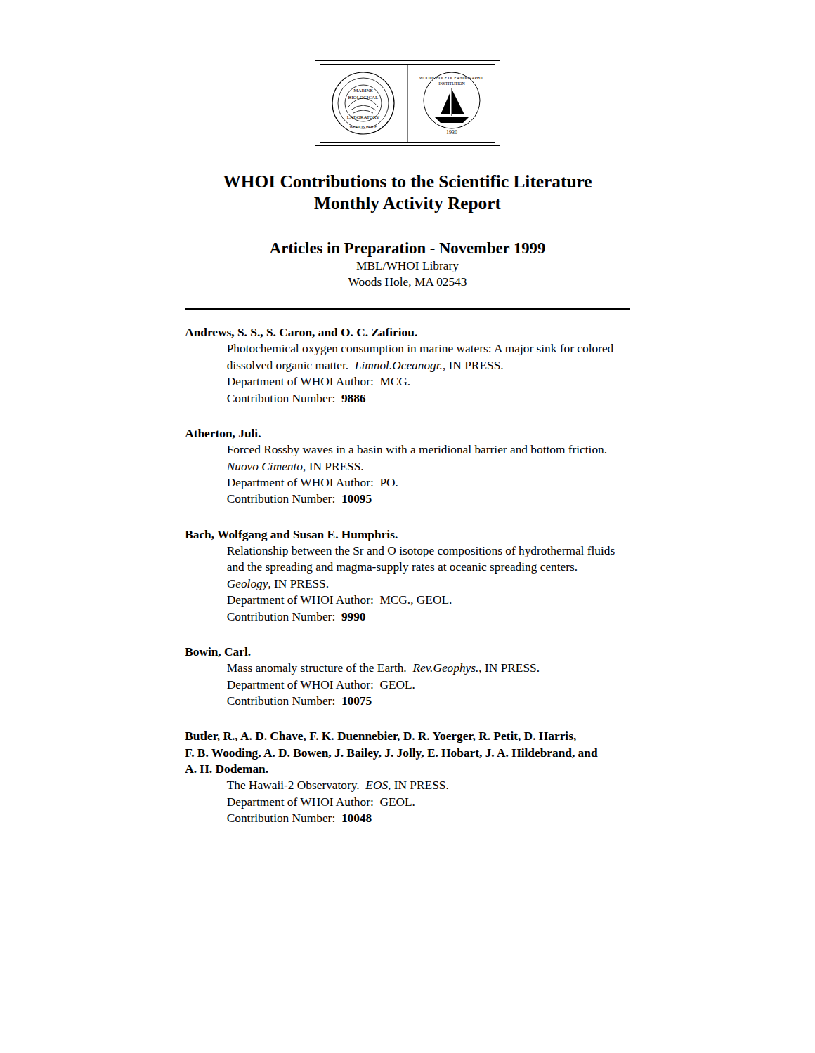MARINE BIOLOGICAL LABORATORY WOODS HOLE WOODS HOLE OCEANOGRAPHIC INSTITUTION 1930
WHOI Contributions to the Scientific Literature
Monthly Activity Report
Articles in Preparation - November 1999
MBL/WHOI Library
Woods Hole, MA 02543
Andrews, S. S., S. Caron, and O. C. Zafiriou.
Photochemical oxygen consumption in marine waters: A major sink for colored dissolved organic matter. Limnol.Oceanogr., IN PRESS.
Department of WHOI Author: MCG.
Contribution Number: 9886
Atherton, Juli.
Forced Rossby waves in a basin with a meridional barrier and bottom friction.
Nuovo Cimento, IN PRESS.
Department of WHOI Author: PO.
Contribution Number: 10095
Bach, Wolfgang and Susan E. Humphris.
Relationship between the Sr and O isotope compositions of hydrothermal fluids and the spreading and magma-supply rates at oceanic spreading centers.
Geology, IN PRESS.
Department of WHOI Author: MCG., GEOL.
Contribution Number: 9990
Bowin, Carl.
Mass anomaly structure of the Earth. Rev.Geophys., IN PRESS.
Department of WHOI Author: GEOL.
Contribution Number: 10075
Butler, R., A. D. Chave, F. K. Duennebier, D. R. Yoerger, R. Petit, D. Harris,
F. B. Wooding, A. D. Bowen, J. Bailey, J. Jolly, E. Hobart, J. A. Hildebrand, and
A. H. Dodeman.
The Hawaii-2 Observatory. EOS, IN PRESS.
Department of WHOI Author: GEOL.
Contribution Number: 10048